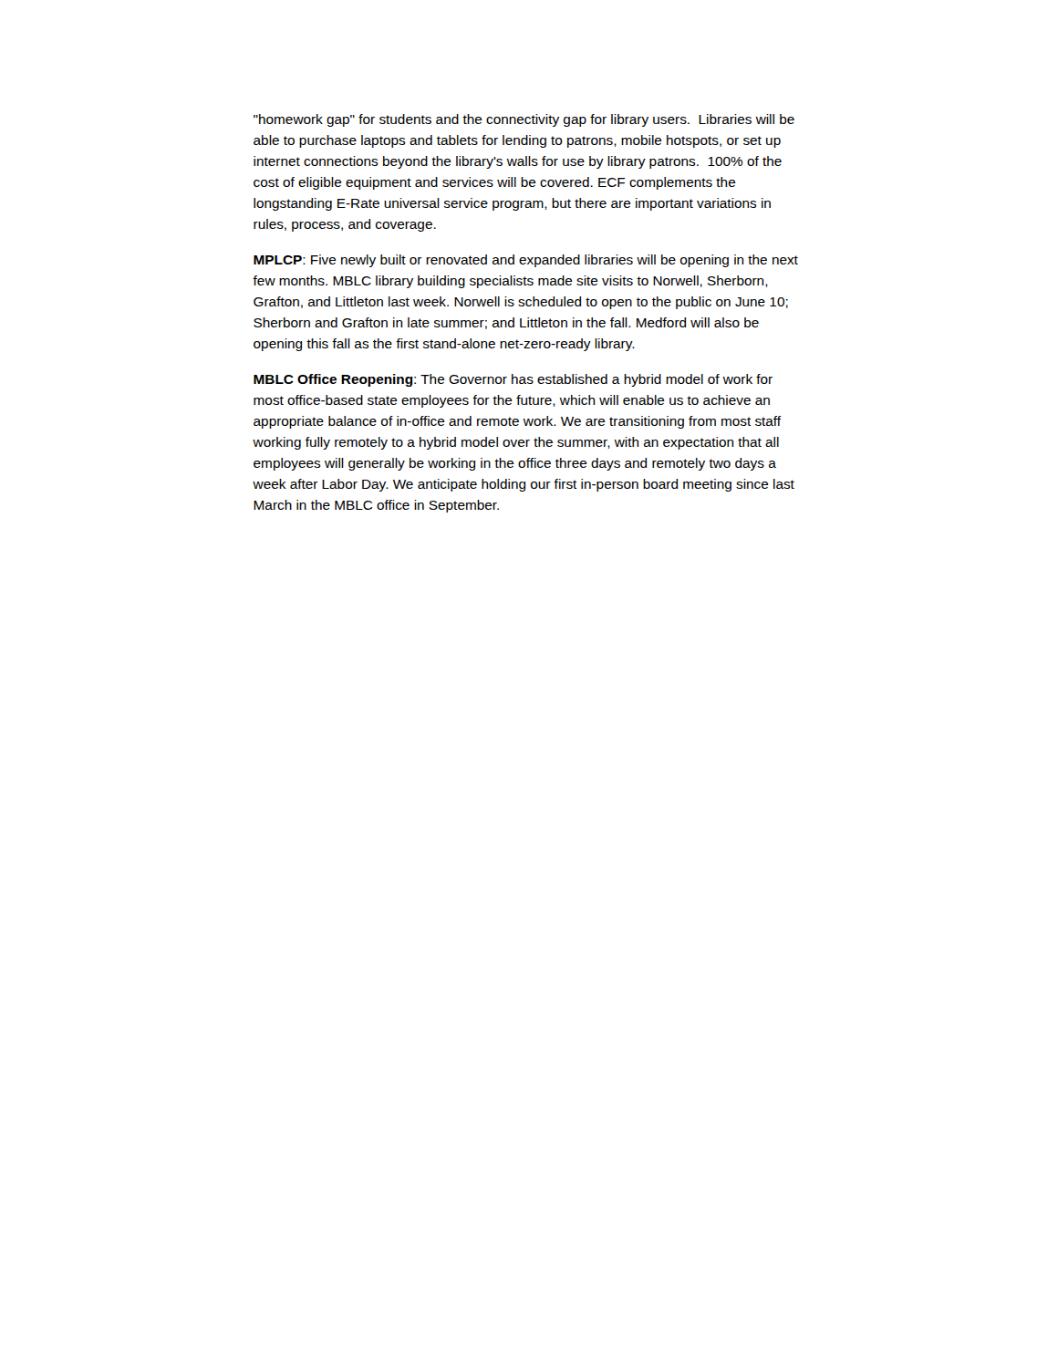"homework gap" for students and the connectivity gap for library users. Libraries will be able to purchase laptops and tablets for lending to patrons, mobile hotspots, or set up internet connections beyond the library's walls for use by library patrons. 100% of the cost of eligible equipment and services will be covered. ECF complements the longstanding E-Rate universal service program, but there are important variations in rules, process, and coverage.
MPLCP: Five newly built or renovated and expanded libraries will be opening in the next few months. MBLC library building specialists made site visits to Norwell, Sherborn, Grafton, and Littleton last week. Norwell is scheduled to open to the public on June 10; Sherborn and Grafton in late summer; and Littleton in the fall. Medford will also be opening this fall as the first stand-alone net-zero-ready library.
MBLC Office Reopening: The Governor has established a hybrid model of work for most office-based state employees for the future, which will enable us to achieve an appropriate balance of in-office and remote work. We are transitioning from most staff working fully remotely to a hybrid model over the summer, with an expectation that all employees will generally be working in the office three days and remotely two days a week after Labor Day. We anticipate holding our first in-person board meeting since last March in the MBLC office in September.